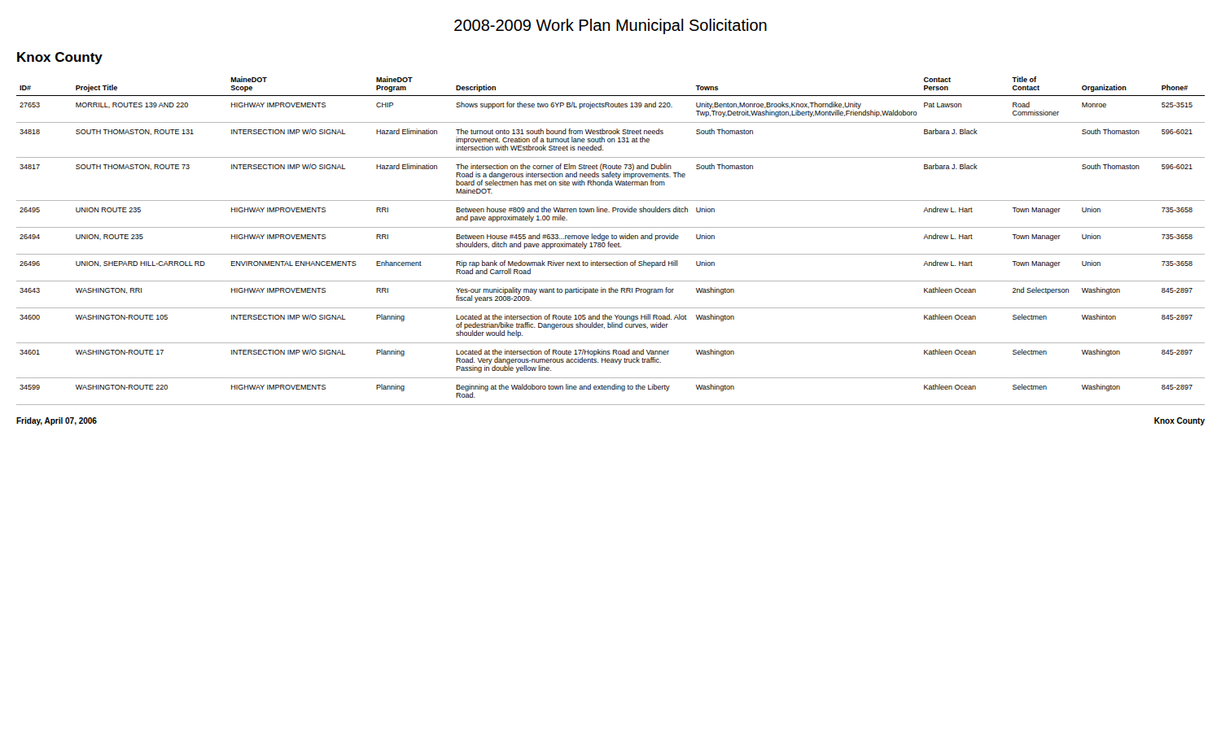2008-2009 Work Plan Municipal Solicitation
Knox County
| ID# | Project Title | MaineDOT Scope | MaineDOT Program | Description | Towns | Contact Person | Title of Contact | Organization | Phone# |
| --- | --- | --- | --- | --- | --- | --- | --- | --- | --- |
| 27653 | MORRILL, ROUTES 139 AND 220 | HIGHWAY IMPROVEMENTS | CHIP | Shows support for these two 6YP B/L projectsRoutes 139 and 220. | Unity,Benton,Monroe,Brooks,Knox,Thorndike,Unity Twp,Troy,Detroit,Washington,Liberty,Montville,Friendship,Waldoboro | Pat Lawson | Road Commissioner | Monroe | 525-3515 |
| 34818 | SOUTH THOMASTON, ROUTE 131 | INTERSECTION IMP W/O SIGNAL | Hazard Elimination | The turnout onto 131 south bound from Westbrook Street needs improvement. Creation of a turnout lane south on 131 at the intersection with WEstbrook Street is needed. | South Thomaston | Barbara J. Black | | South Thomaston | 596-6021 |
| 34817 | SOUTH THOMASTON, ROUTE 73 | INTERSECTION IMP W/O SIGNAL | Hazard Elimination | The intersection on the corner of Elm Street (Route 73) and Dublin Road is a dangerous intersection and needs safety improvements. The board of selectmen has met on site with Rhonda Waterman from MaineDOT. | South Thomaston | Barbara J. Black | | South Thomaston | 596-6021 |
| 26495 | UNION ROUTE 235 | HIGHWAY IMPROVEMENTS | RRI | Between house #809 and the Warren town line. Provide shoulders ditch and pave approximately 1.00 mile. | Union | Andrew L. Hart | Town Manager | Union | 735-3658 |
| 26494 | UNION, ROUTE 235 | HIGHWAY IMPROVEMENTS | RRI | Between House #455 and #633...remove ledge to widen and provide shoulders, ditch and pave approximately 1780 feet. | Union | Andrew L. Hart | Town Manager | Union | 735-3658 |
| 26496 | UNION, SHEPARD HILL-CARROLL RD | ENVIRONMENTAL ENHANCEMENTS | Enhancement | Rip rap bank of Medowmak River next to intersection of Shepard Hill Road and Carroll Road | Union | Andrew L. Hart | Town Manager | Union | 735-3658 |
| 34643 | WASHINGTON, RRI | HIGHWAY IMPROVEMENTS | RRI | Yes-our municipality may want to participate in the RRI Program for fiscal years 2008-2009. | Washington | Kathleen Ocean | 2nd Selectperson | Washington | 845-2897 |
| 34600 | WASHINGTON-ROUTE 105 | INTERSECTION IMP W/O SIGNAL | Planning | Located at the intersection of Route 105 and the Youngs Hill Road. Alot of pedestrian/bike traffic. Dangerous shoulder, blind curves, wider shoulder would help. | Washington | Kathleen Ocean | Selectmen | Washinton | 845-2897 |
| 34601 | WASHINGTON-ROUTE 17 | INTERSECTION IMP W/O SIGNAL | Planning | Located at the intersection of Route 17/Hopkins Road and Vanner Road. Very dangerous-numerous accidents. Heavy truck traffic. Passing in double yellow line. | Washington | Kathleen Ocean | Selectmen | Washington | 845-2897 |
| 34599 | WASHINGTON-ROUTE 220 | HIGHWAY IMPROVEMENTS | Planning | Beginning at the Waldoboro town line and extending to the Liberty Road. | Washington | Kathleen Ocean | Selectmen | Washington | 845-2897 |
Friday, April 07, 2006 Knox County